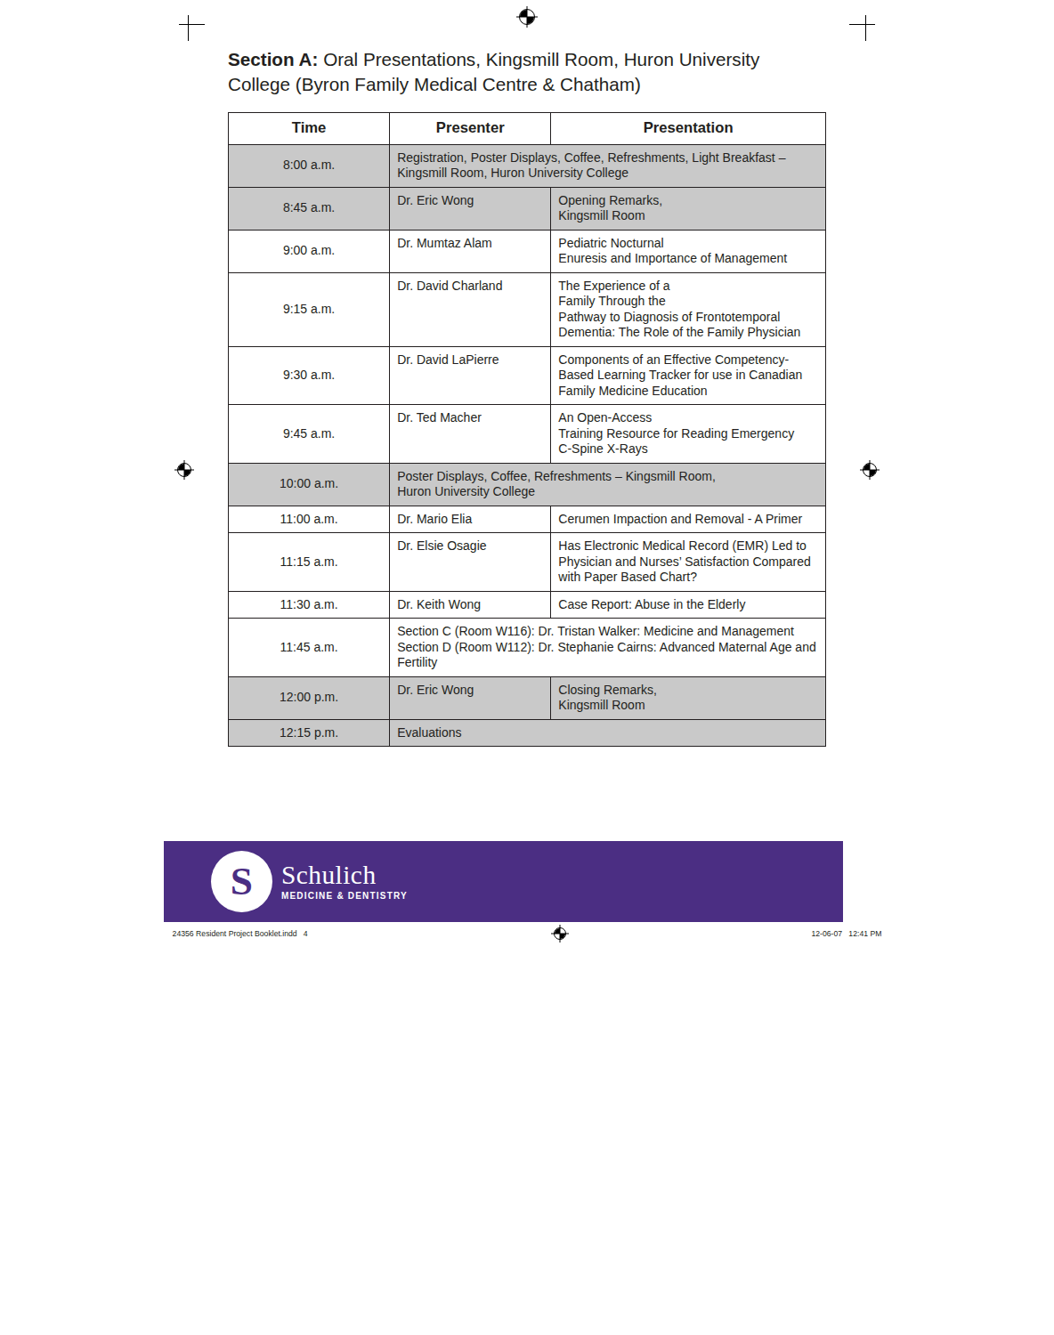Section A: Oral Presentations, Kingsmill Room, Huron University College (Byron Family Medical Centre & Chatham)
| Time | Presenter | Presentation |
| --- | --- | --- |
| 8:00 a.m. | Registration, Poster Displays, Coffee, Refreshments, Light Breakfast – Kingsmill Room, Huron University College |
| 8:45 a.m. | Dr. Eric Wong | Opening Remarks, Kingsmill Room |
| 9:00 a.m. | Dr. Mumtaz Alam | Pediatric Nocturnal Enuresis and Importance of Management |
| 9:15 a.m. | Dr. David Charland | The Experience of a Family Through the Pathway to Diagnosis of Frontotemporal Dementia: The Role of the Family Physician |
| 9:30 a.m. | Dr. David LaPierre | Components of an Effective Competency-Based Learning Tracker for use in Canadian Family Medicine Education |
| 9:45 a.m. | Dr. Ted Macher | An Open-Access Training Resource for Reading Emergency C-Spine X-Rays |
| 10:00 a.m. | Poster Displays, Coffee, Refreshments – Kingsmill Room, Huron University College |
| 11:00 a.m. | Dr. Mario Elia | Cerumen Impaction and Removal - A Primer |
| 11:15 a.m. | Dr. Elsie Osagie | Has Electronic Medical Record (EMR) Led to Physician and Nurses’ Satisfaction Compared with Paper Based Chart? |
| 11:30 a.m. | Dr. Keith Wong | Case Report: Abuse in the Elderly |
| 11:45 a.m. | Section C (Room W116): Dr. Tristan Walker: Medicine and Management Section D (Room W112): Dr. Stephanie Cairns: Advanced Maternal Age and Fertility |
| 12:00 p.m. | Dr. Eric Wong | Closing Remarks, Kingsmill Room |
| 12:15 p.m. | Evaluations |
S
Schulich
MEDICINE & DENTISTRY
24356 Resident Project Booklet.indd 4
12-06-07 12:41 PM